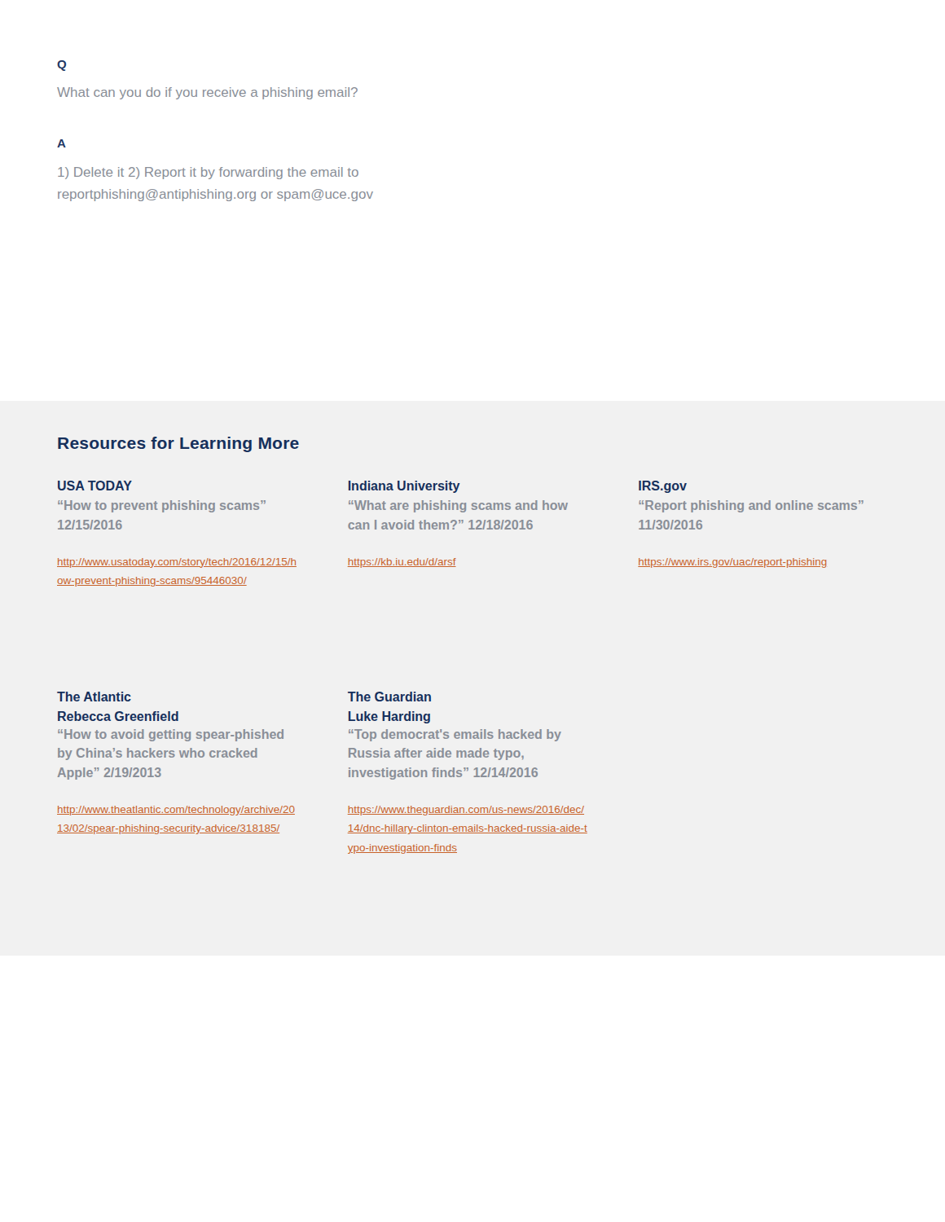Q
What can you do if you receive a phishing email?
A
1) Delete it 2) Report it by forwarding the email to reportphishing@antiphishing.org or spam@uce.gov
Resources for Learning More
USA TODAY
“How to prevent phishing scams” 12/15/2016
http://www.usatoday.com/story/tech/2016/12/15/how-prevent-phishing-scams/95446030/
Indiana University
“What are phishing scams and how can I avoid them?” 12/18/2016
https://kb.iu.edu/d/arsf
IRS.gov
“Report phishing and online scams” 11/30/2016
https://www.irs.gov/uac/report-phishing
The Atlantic
Rebecca Greenfield
“How to avoid getting spear-phished by China’s hackers who cracked Apple” 2/19/2013
http://www.theatlantic.com/technology/archive/2013/02/spear-phishing-security-advice/318185/
The Guardian
Luke Harding
“Top democrat's emails hacked by Russia after aide made typo, investigation finds” 12/14/2016
https://www.theguardian.com/us-news/2016/dec/14/dnc-hillary-clinton-emails-hacked-russia-aide-typo-investigation-finds